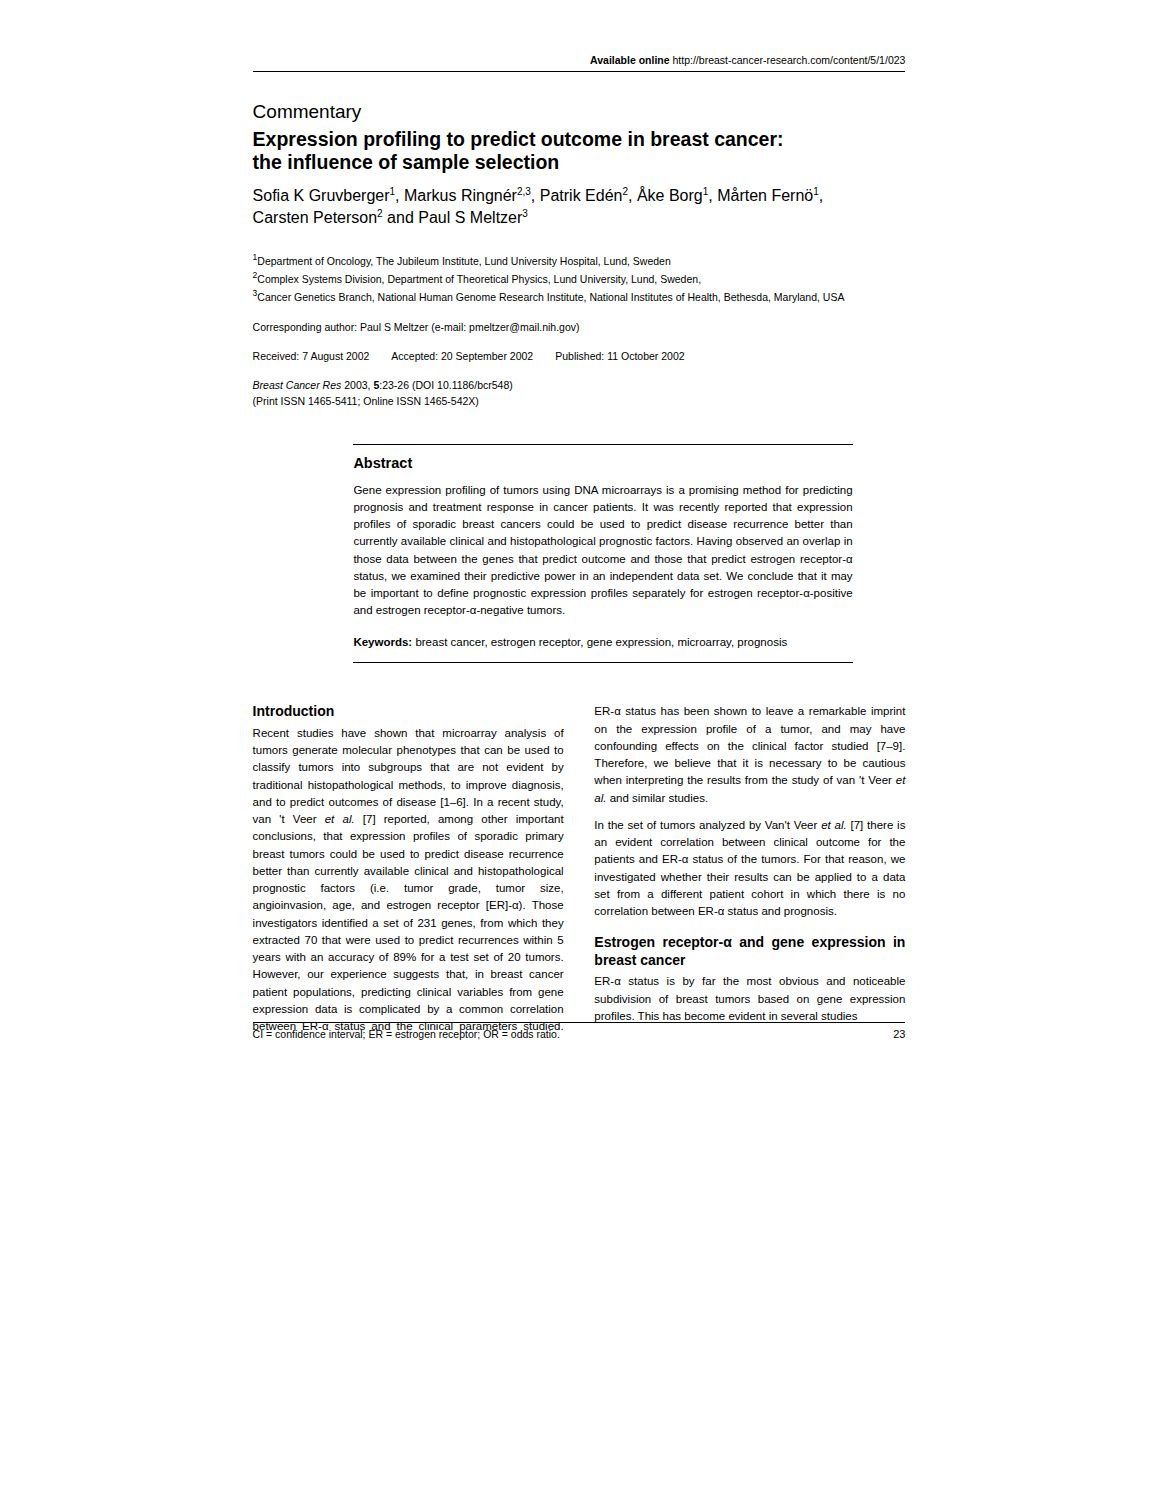Available online http://breast-cancer-research.com/content/5/1/023
Commentary
Expression profiling to predict outcome in breast cancer:
the influence of sample selection
Sofia K Gruvberger1, Markus Ringnér2,3, Patrik Edén2, Åke Borg1, Mårten Fernö1,
Carsten Peterson2 and Paul S Meltzer3
1Department of Oncology, The Jubileum Institute, Lund University Hospital, Lund, Sweden
2Complex Systems Division, Department of Theoretical Physics, Lund University, Lund, Sweden,
3Cancer Genetics Branch, National Human Genome Research Institute, National Institutes of Health, Bethesda, Maryland, USA
Corresponding author: Paul S Meltzer (e-mail: pmeltzer@mail.nih.gov)
Received: 7 August 2002 Accepted: 20 September 2002 Published: 11 October 2002
Breast Cancer Res 2003, 5:23-26 (DOI 10.1186/bcr548)
(Print ISSN 1465-5411; Online ISSN 1465-542X)
Abstract
Gene expression profiling of tumors using DNA microarrays is a promising method for predicting prognosis and treatment response in cancer patients. It was recently reported that expression profiles of sporadic breast cancers could be used to predict disease recurrence better than currently available clinical and histopathological prognostic factors. Having observed an overlap in those data between the genes that predict outcome and those that predict estrogen receptor-α status, we examined their predictive power in an independent data set. We conclude that it may be important to define prognostic expression profiles separately for estrogen receptor-α-positive and estrogen receptor-α-negative tumors.
Keywords: breast cancer, estrogen receptor, gene expression, microarray, prognosis
Introduction
Recent studies have shown that microarray analysis of tumors generate molecular phenotypes that can be used to classify tumors into subgroups that are not evident by traditional histopathological methods, to improve diagnosis, and to predict outcomes of disease [1–6]. In a recent study, van 't Veer et al. [7] reported, among other important conclusions, that expression profiles of sporadic primary breast tumors could be used to predict disease recurrence better than currently available clinical and histopathological prognostic factors (i.e. tumor grade, tumor size, angioinvasion, age, and estrogen receptor [ER]-α). Those investigators identified a set of 231 genes, from which they extracted 70 that were used to predict recurrences within 5 years with an accuracy of 89% for a test set of 20 tumors. However, our experience suggests that, in breast cancer patient populations, predicting clinical variables from gene expression data is complicated by a common correlation between ER-α status and the clinical parameters studied. ER-α status has been shown to leave a remarkable imprint on the expression profile of a tumor, and may have confounding effects on the clinical factor studied [7–9]. Therefore, we believe that it is necessary to be cautious when interpreting the results from the study of van 't Veer et al. and similar studies.
In the set of tumors analyzed by Van't Veer et al. [7] there is an evident correlation between clinical outcome for the patients and ER-α status of the tumors. For that reason, we investigated whether their results can be applied to a data set from a different patient cohort in which there is no correlation between ER-α status and prognosis.
Estrogen receptor-α and gene expression in breast cancer
ER-α status is by far the most obvious and noticeable subdivision of breast tumors based on gene expression profiles. This has become evident in several studies
CI = confidence interval; ER = estrogen receptor; OR = odds ratio.
23